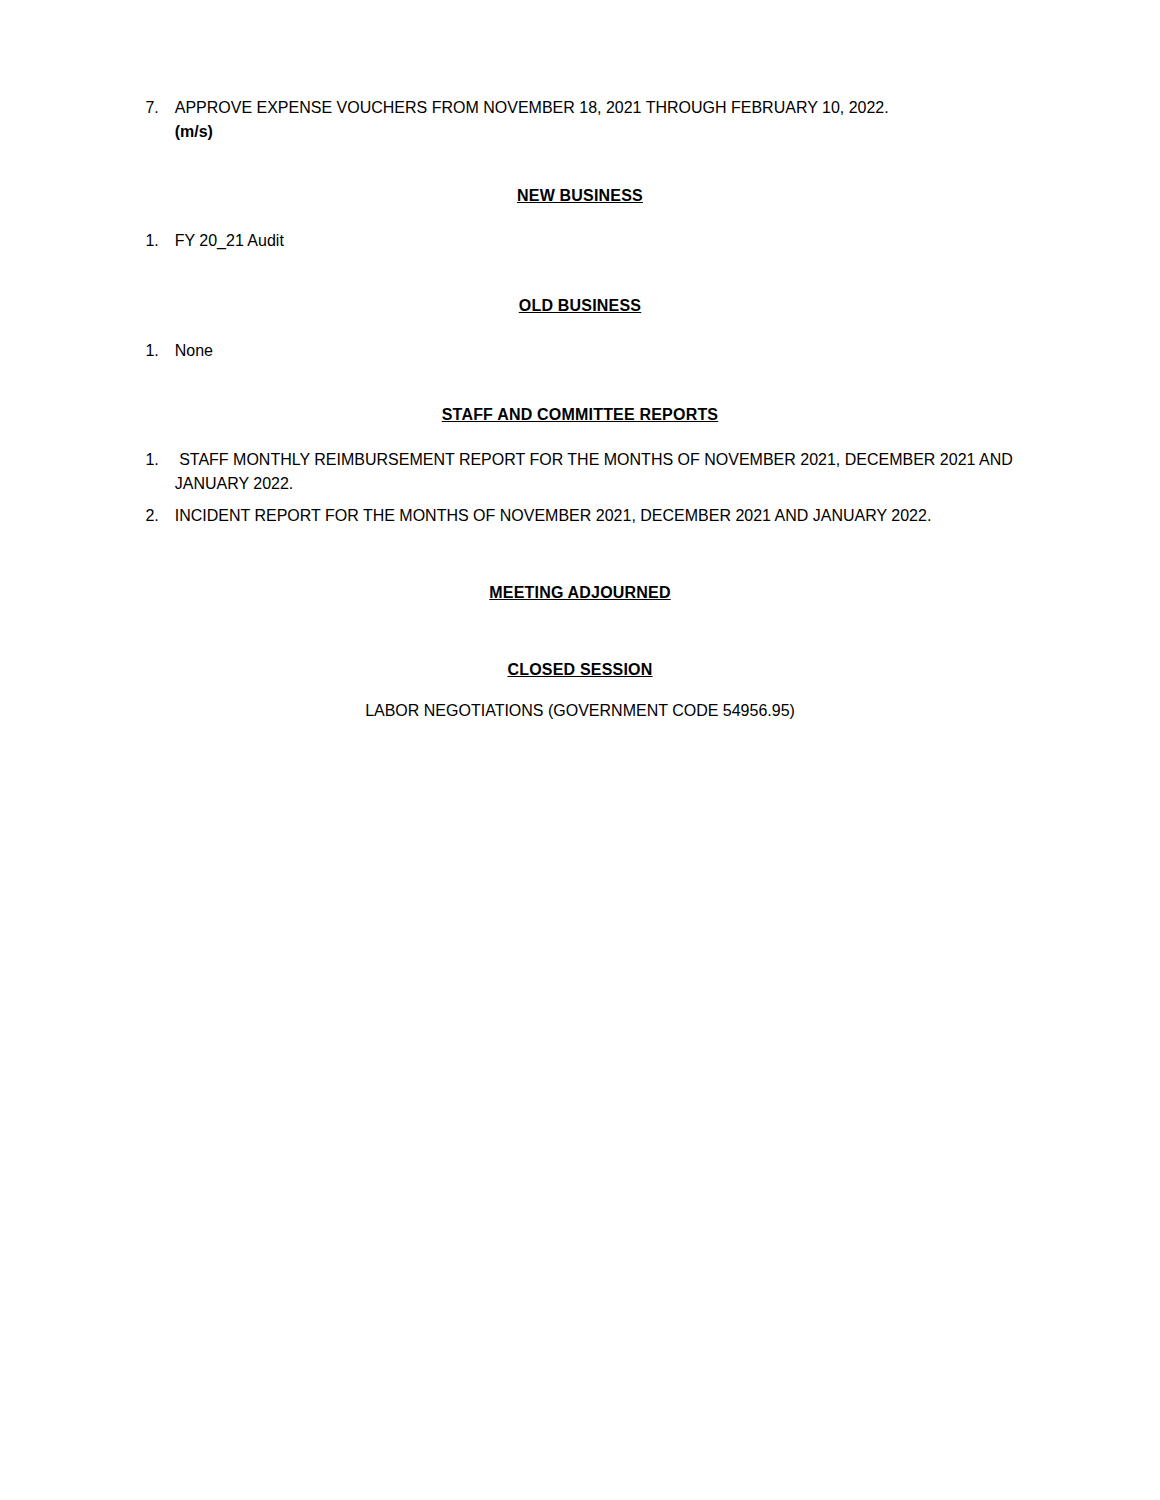APPROVE EXPENSE VOUCHERS FROM NOVEMBER 18, 2021 THROUGH FEBRUARY 10, 2022.
(m/s)
NEW BUSINESS
FY 20_21 Audit
OLD BUSINESS
None
STAFF AND COMMITTEE REPORTS
STAFF MONTHLY REIMBURSEMENT REPORT FOR THE MONTHS OF NOVEMBER 2021, DECEMBER 2021 AND JANUARY 2022.
INCIDENT REPORT FOR THE MONTHS OF NOVEMBER 2021, DECEMBER 2021 AND JANUARY 2022.
MEETING ADJOURNED
CLOSED SESSION
LABOR NEGOTIATIONS (GOVERNMENT CODE 54956.95)